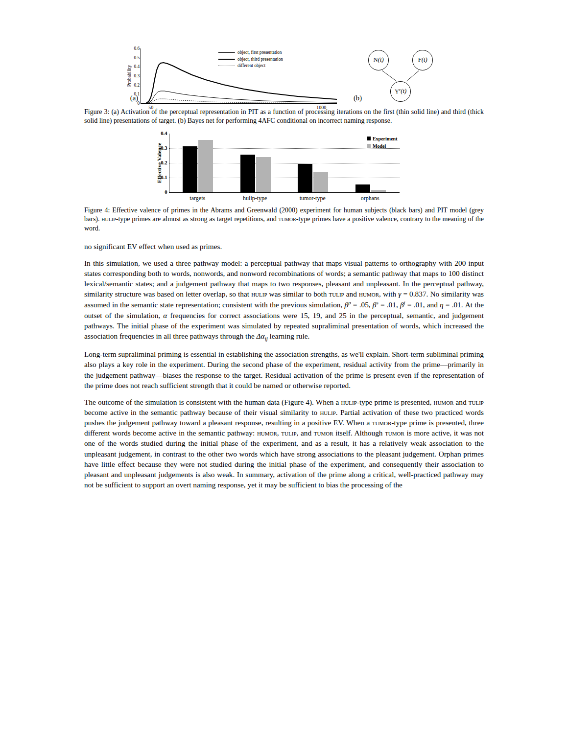(a)
Probability 0.6 0.5 0.4 0.3 0.2 0.1 0 50 1000
object, first presentation
object, third presentation
different object
(b)
N(t)
F(t)
Yr(t)
Figure 3: (a) Activation of the perceptual representation in PIT as a function of processing iterations on the first (thin solid line) and third (thick solid line) presentations of target. (b) Bayes net for performing 4AFC conditional on incorrect naming response.
Effective Valence 0.4 0.3 0.2 0.1 0
Experiment
Model
targets hulip-type tumor-type orphans
Figure 4: Effective valence of primes in the Abrams and Greenwald (2000) experiment for human subjects (black bars) and PIT model (grey bars). hulip-type primes are almost as strong as target repetitions, and tumor-type primes have a positive valence, contrary to the meaning of the word.
no significant EV effect when used as primes.
In this simulation, we used a three pathway model: a perceptual pathway that maps visual patterns to orthography with 200 input states corresponding both to words, nonwords, and nonword recombinations of words; a semantic pathway that maps to 100 distinct lexical/semantic states; and a judgement pathway that maps to two responses, pleasant and unpleasant. In the perceptual pathway, similarity structure was based on letter overlap, so that hulip was similar to both tulip and humor, with γ = 0.837. No similarity was assumed in the semantic state representation; consistent with the previous simulation, βp = .05, βs = .01, βj = .01, and η = .01. At the outset of the simulation, α frequencies for correct associations were 15, 19, and 25 in the perceptual, semantic, and judgement pathways. The initial phase of the experiment was simulated by repeated supraliminal presentation of words, which increased the association frequencies in all three pathways through the Δαij learning rule.
Long-term supraliminal priming is essential in establishing the association strengths, as we'll explain. Short-term subliminal priming also plays a key role in the experiment. During the second phase of the experiment, residual activity from the prime—primarily in the judgement pathway—biases the response to the target. Residual activation of the prime is present even if the representation of the prime does not reach sufficient strength that it could be named or otherwise reported.
The outcome of the simulation is consistent with the human data (Figure 4). When a hulip-type prime is presented, humor and tulip become active in the semantic pathway because of their visual similarity to hulip. Partial activation of these two practiced words pushes the judgement pathway toward a pleasant response, resulting in a positive EV. When a tumor-type prime is presented, three different words become active in the semantic pathway: humor, tulip, and tumor itself. Although tumor is more active, it was not one of the words studied during the initial phase of the experiment, and as a result, it has a relatively weak association to the unpleasant judgement, in contrast to the other two words which have strong associations to the pleasant judgement. Orphan primes have little effect because they were not studied during the initial phase of the experiment, and consequently their association to pleasant and unpleasant judgements is also weak. In summary, activation of the prime along a critical, well-practiced pathway may not be sufficient to support an overt naming response, yet it may be sufficient to bias the processing of the